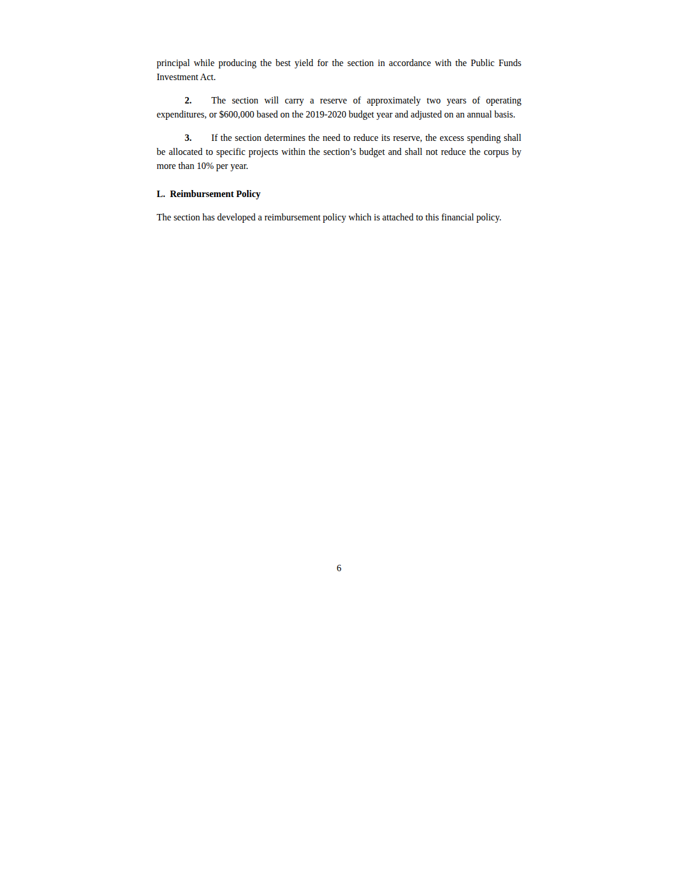principal while producing the best yield for the section in accordance with the Public Funds Investment Act.
2. The section will carry a reserve of approximately two years of operating expenditures, or $600,000 based on the 2019-2020 budget year and adjusted on an annual basis.
3. If the section determines the need to reduce its reserve, the excess spending shall be allocated to specific projects within the section’s budget and shall not reduce the corpus by more than 10% per year.
L. Reimbursement Policy
The section has developed a reimbursement policy which is attached to this financial policy.
6